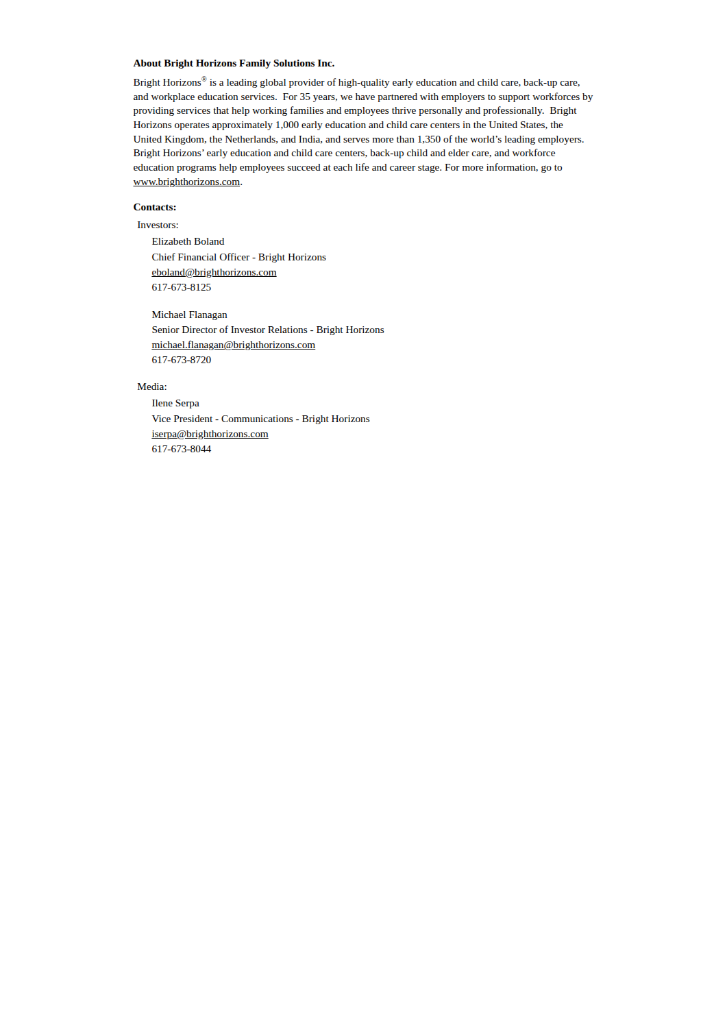About Bright Horizons Family Solutions Inc.
Bright Horizons® is a leading global provider of high-quality early education and child care, back-up care, and workplace education services. For 35 years, we have partnered with employers to support workforces by providing services that help working families and employees thrive personally and professionally. Bright Horizons operates approximately 1,000 early education and child care centers in the United States, the United Kingdom, the Netherlands, and India, and serves more than 1,350 of the world’s leading employers. Bright Horizons’ early education and child care centers, back-up child and elder care, and workforce education programs help employees succeed at each life and career stage. For more information, go to www.brighthorizons.com.
Contacts:
Investors:
Elizabeth Boland
Chief Financial Officer - Bright Horizons
eboland@brighthorizons.com
617-673-8125
Michael Flanagan
Senior Director of Investor Relations - Bright Horizons
michael.flanagan@brighthorizons.com
617-673-8720
Media:
Ilene Serpa
Vice President - Communications - Bright Horizons
iserpa@brighthorizons.com
617-673-8044